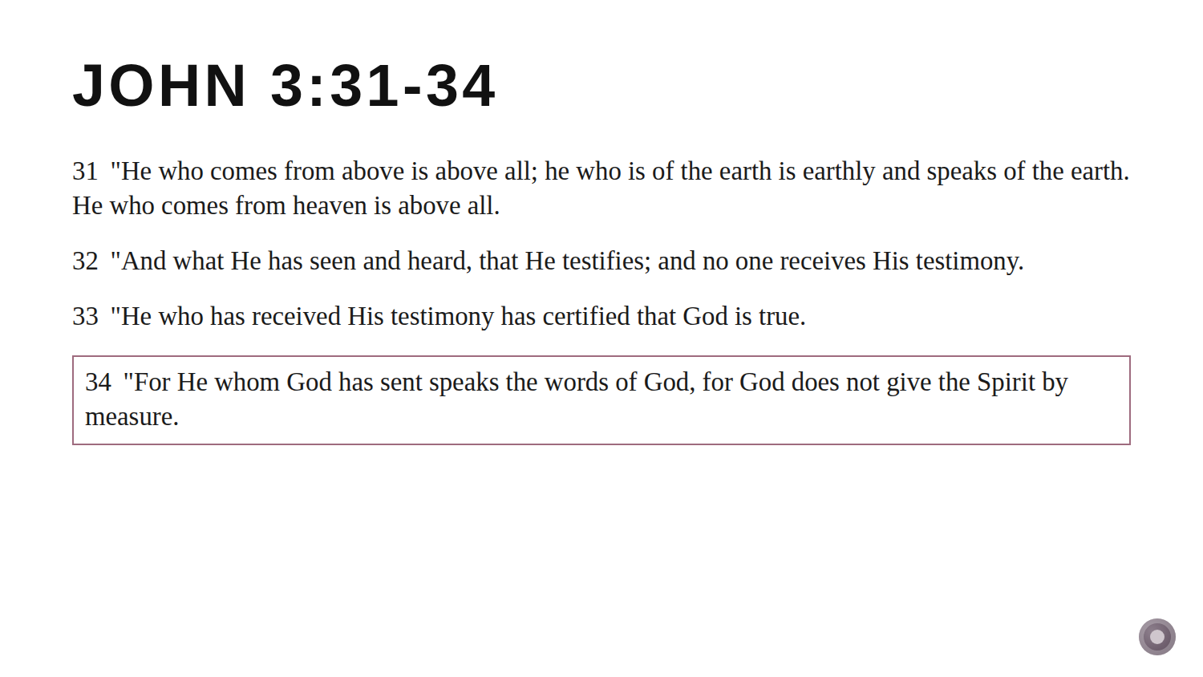John 3:31-34
31"He who comes from above is above all; he who is of the earth is earthly and speaks of the earth. He who comes from heaven is above all.
32"And what He has seen and heard, that He testifies; and no one receives His testimony.
33"He who has received His testimony has certified that God is true.
34"For He whom God has sent speaks the words of God, for God does not give the Spirit by measure.